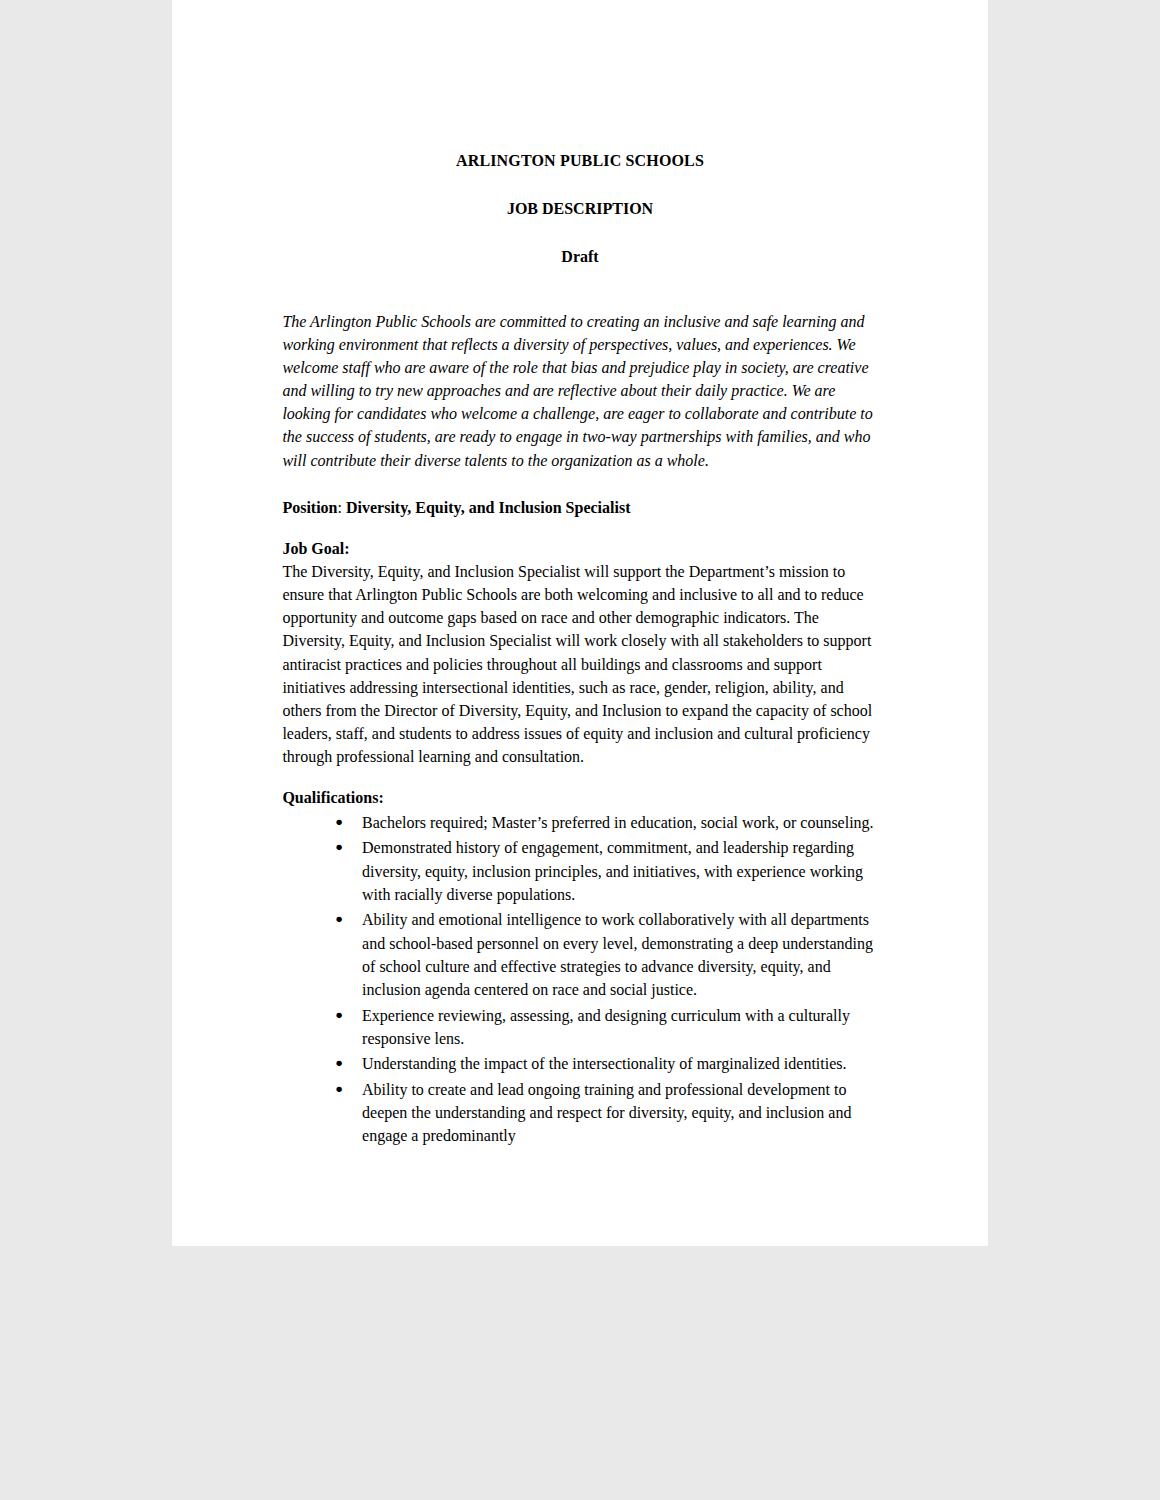ARLINGTON PUBLIC SCHOOLS
JOB DESCRIPTION
Draft
The Arlington Public Schools are committed to creating an inclusive and safe learning and working environment that reflects a diversity of perspectives, values, and experiences. We welcome staff who are aware of the role that bias and prejudice play in society, are creative and willing to try new approaches and are reflective about their daily practice. We are looking for candidates who welcome a challenge, are eager to collaborate and contribute to the success of students, are ready to engage in two-way partnerships with families, and who will contribute their diverse talents to the organization as a whole.
Position: Diversity, Equity, and Inclusion Specialist
Job Goal:
The Diversity, Equity, and Inclusion Specialist will support the Department’s mission to ensure that Arlington Public Schools are both welcoming and inclusive to all and to reduce opportunity and outcome gaps based on race and other demographic indicators. The Diversity, Equity, and Inclusion Specialist will work closely with all stakeholders to support antiracist practices and policies throughout all buildings and classrooms and support initiatives addressing intersectional identities, such as race, gender, religion, ability, and others from the Director of Diversity, Equity, and Inclusion to expand the capacity of school leaders, staff, and students to address issues of equity and inclusion and cultural proficiency through professional learning and consultation.
Qualifications:
Bachelors required; Master’s preferred in education, social work, or counseling.
Demonstrated history of engagement, commitment, and leadership regarding diversity, equity, inclusion principles, and initiatives, with experience working with racially diverse populations.
Ability and emotional intelligence to work collaboratively with all departments and school-based personnel on every level, demonstrating a deep understanding of school culture and effective strategies to advance diversity, equity, and inclusion agenda centered on race and social justice.
Experience reviewing, assessing, and designing curriculum with a culturally responsive lens.
Understanding the impact of the intersectionality of marginalized identities.
Ability to create and lead ongoing training and professional development to deepen the understanding and respect for diversity, equity, and inclusion and engage a predominantly